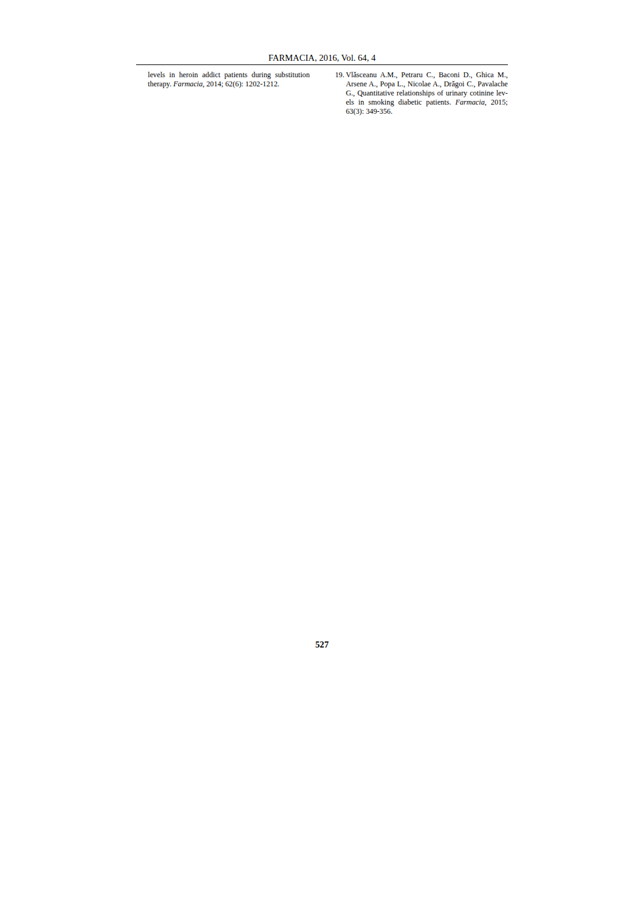FARMACIA, 2016, Vol. 64, 4
levels in heroin addict patients during substitution therapy. Farmacia, 2014; 62(6): 1202-1212.
19. Vlăsceanu A.M., Petraru C., Baconi D., Ghica M., Arsene A., Popa L., Nicolae A., Drăgoi C., Pavalache G., Quantitative relationships of urinary cotinine levels in smoking diabetic patients. Farmacia, 2015; 63(3): 349-356.
527